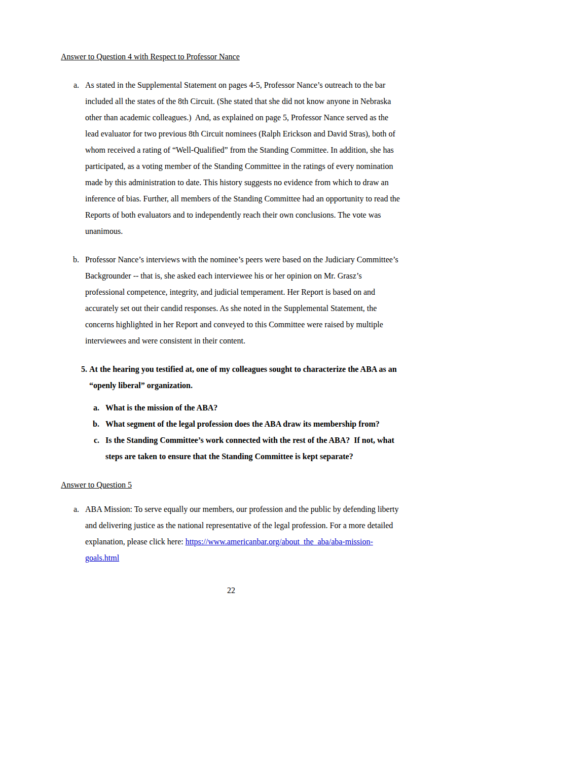Answer to Question 4 with Respect to Professor Nance
As stated in the Supplemental Statement on pages 4-5, Professor Nance’s outreach to the bar included all the states of the 8th Circuit. (She stated that she did not know anyone in Nebraska other than academic colleagues.) And, as explained on page 5, Professor Nance served as the lead evaluator for two previous 8th Circuit nominees (Ralph Erickson and David Stras), both of whom received a rating of “Well-Qualified” from the Standing Committee. In addition, she has participated, as a voting member of the Standing Committee in the ratings of every nomination made by this administration to date. This history suggests no evidence from which to draw an inference of bias. Further, all members of the Standing Committee had an opportunity to read the Reports of both evaluators and to independently reach their own conclusions. The vote was unanimous.
Professor Nance’s interviews with the nominee’s peers were based on the Judiciary Committee’s Backgrounder -- that is, she asked each interviewee his or her opinion on Mr. Grasz’s professional competence, integrity, and judicial temperament. Her Report is based on and accurately set out their candid responses. As she noted in the Supplemental Statement, the concerns highlighted in her Report and conveyed to this Committee were raised by multiple interviewees and were consistent in their content.
At the hearing you testified at, one of my colleagues sought to characterize the ABA as an “openly liberal” organization.
What is the mission of the ABA?
What segment of the legal profession does the ABA draw its membership from?
Is the Standing Committee’s work connected with the rest of the ABA? If not, what steps are taken to ensure that the Standing Committee is kept separate?
Answer to Question 5
ABA Mission: To serve equally our members, our profession and the public by defending liberty and delivering justice as the national representative of the legal profession. For a more detailed explanation, please click here: https://www.americanbar.org/about_the_aba/aba-mission-goals.html
22